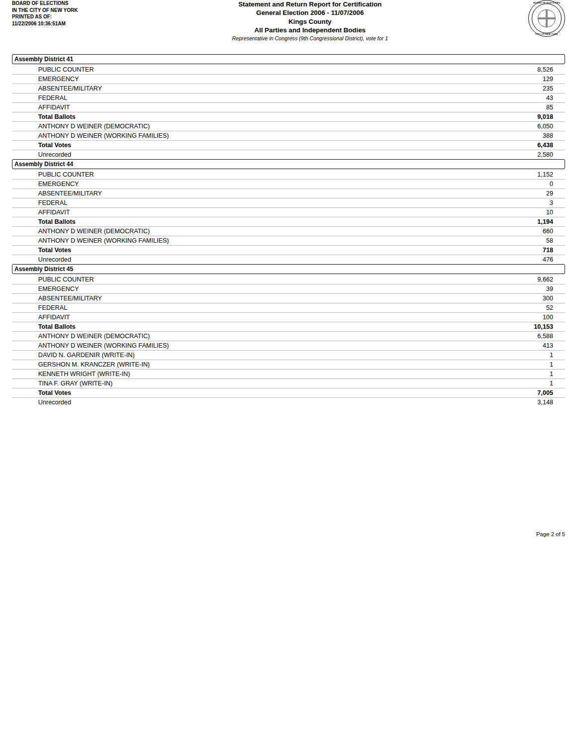BOARD OF ELECTIONS
IN THE CITY OF NEW YORK
PRINTED AS OF:
11/22/2006 10:36:51AM
Statement and Return Report for Certification
General Election 2006 - 11/07/2006
Kings County
All Parties and Independent Bodies
Representative in Congress (9th Congressional District), vote for 1
BOARD OF ELECTIONS
CITY OF NEW YORK
Assembly District 41
| PUBLIC COUNTER | 8,526 |
| EMERGENCY | 129 |
| ABSENTEE/MILITARY | 235 |
| FEDERAL | 43 |
| AFFIDAVIT | 85 |
| Total Ballots | 9,018 |
| ANTHONY D WEINER (DEMOCRATIC) | 6,050 |
| ANTHONY D WEINER (WORKING FAMILIES) | 388 |
| Total Votes | 6,438 |
| Unrecorded | 2,580 |
Assembly District 44
| PUBLIC COUNTER | 1,152 |
| EMERGENCY | 0 |
| ABSENTEE/MILITARY | 29 |
| FEDERAL | 3 |
| AFFIDAVIT | 10 |
| Total Ballots | 1,194 |
| ANTHONY D WEINER (DEMOCRATIC) | 660 |
| ANTHONY D WEINER (WORKING FAMILIES) | 58 |
| Total Votes | 718 |
| Unrecorded | 476 |
Assembly District 45
| PUBLIC COUNTER | 9,662 |
| EMERGENCY | 39 |
| ABSENTEE/MILITARY | 300 |
| FEDERAL | 52 |
| AFFIDAVIT | 100 |
| Total Ballots | 10,153 |
| ANTHONY D WEINER (DEMOCRATIC) | 6,588 |
| ANTHONY D WEINER (WORKING FAMILIES) | 413 |
| DAVID N. GARDENIR (WRITE-IN) | 1 |
| GERSHON M. KRANCZER (WRITE-IN) | 1 |
| KENNETH WRIGHT (WRITE-IN) | 1 |
| TINA F. GRAY (WRITE-IN) | 1 |
| Total Votes | 7,005 |
| Unrecorded | 3,148 |
Page 2 of 5